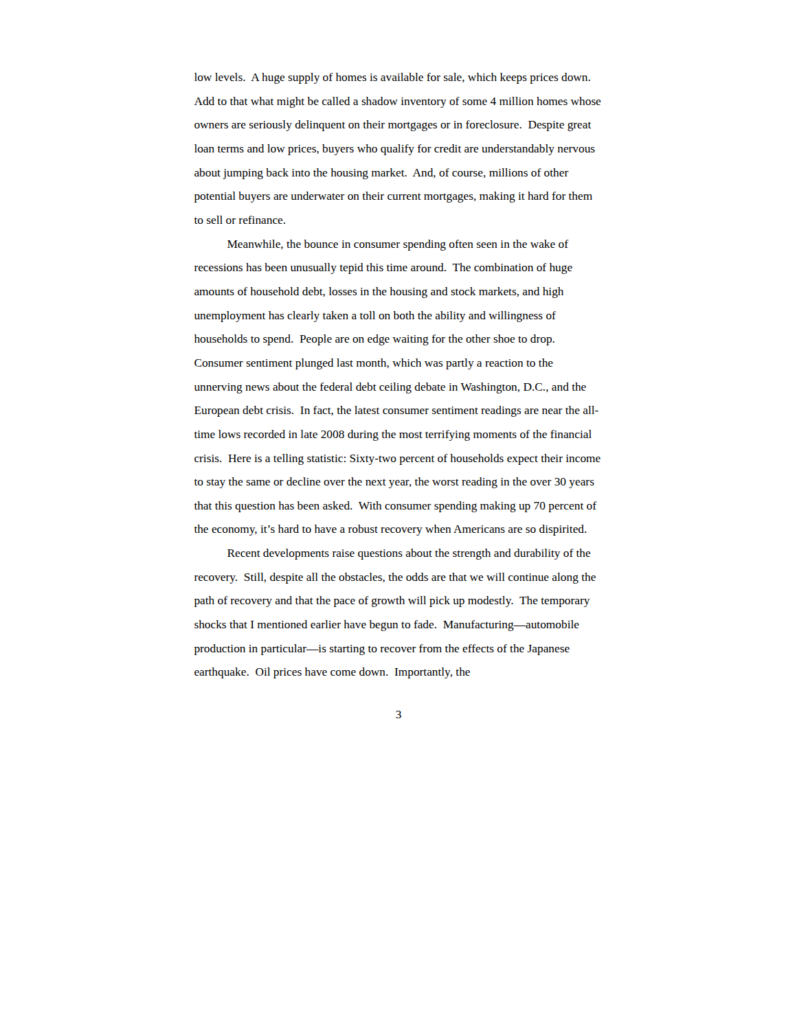low levels. A huge supply of homes is available for sale, which keeps prices down. Add to that what might be called a shadow inventory of some 4 million homes whose owners are seriously delinquent on their mortgages or in foreclosure. Despite great loan terms and low prices, buyers who qualify for credit are understandably nervous about jumping back into the housing market. And, of course, millions of other potential buyers are underwater on their current mortgages, making it hard for them to sell or refinance.
Meanwhile, the bounce in consumer spending often seen in the wake of recessions has been unusually tepid this time around. The combination of huge amounts of household debt, losses in the housing and stock markets, and high unemployment has clearly taken a toll on both the ability and willingness of households to spend. People are on edge waiting for the other shoe to drop. Consumer sentiment plunged last month, which was partly a reaction to the unnerving news about the federal debt ceiling debate in Washington, D.C., and the European debt crisis. In fact, the latest consumer sentiment readings are near the all-time lows recorded in late 2008 during the most terrifying moments of the financial crisis. Here is a telling statistic: Sixty-two percent of households expect their income to stay the same or decline over the next year, the worst reading in the over 30 years that this question has been asked. With consumer spending making up 70 percent of the economy, it’s hard to have a robust recovery when Americans are so dispirited.
Recent developments raise questions about the strength and durability of the recovery. Still, despite all the obstacles, the odds are that we will continue along the path of recovery and that the pace of growth will pick up modestly. The temporary shocks that I mentioned earlier have begun to fade. Manufacturing—automobile production in particular—is starting to recover from the effects of the Japanese earthquake. Oil prices have come down. Importantly, the
3